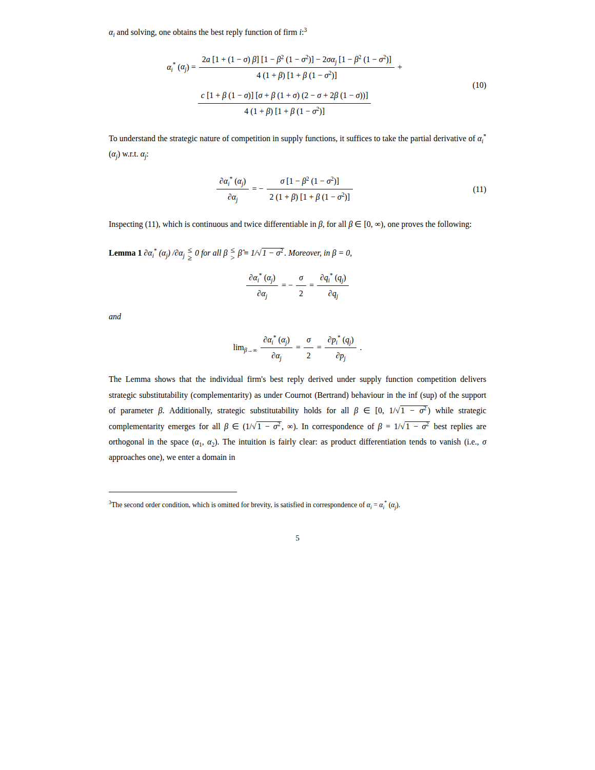αi and solving, one obtains the best reply function of firm i:3
αi* (αj) = 2a [1 + (1 − σ) β] [1 − β2 (1 − σ2)] − 2σαj [1 − β2 (1 − σ2)] 4 (1 + β) [1 + β (1 − σ2)] +
c [1 + β (1 − σ)] [σ + β (1 + σ) (2 − σ + 2β (1 − σ))] 4 (1 + β) [1 + β (1 − σ2)]
(10)
To understand the strategic nature of competition in supply functions, it suffices to take the partial derivative of αi* (αj) w.r.t. αj:
∂αi* (αj) ∂αj = − σ [1 − β2 (1 − σ2)] 2 (1 + β) [1 + β (1 − σ2)]
(11)
Inspecting (11), which is continuous and twice differentiable in β, for all β ∈ [0, ∞), one proves the following:
Lemma 1 ∂αi* (αj) /∂αj ≤≥ 0 for all β ≤> β̂ ≡ 1/√1 − σ2. Moreover, in β = 0,
∂αi* (αj) ∂αj = − σ 2 = ∂qi* (qj) ∂qj
and
limβ→∞ ∂αi* (αj) ∂αj = σ 2 = ∂pi* (qj) ∂pj .
The Lemma shows that the individual firm's best reply derived under supply function competition delivers strategic substitutability (complementarity) as under Cournot (Bertrand) behaviour in the inf (sup) of the support of parameter β. Additionally, strategic substitutability holds for all β ∈ [0, 1/√1 − σ2) while strategic complementarity emerges for all β ∈ (1/√1 − σ2, ∞). In correspondence of β = 1/√1 − σ2 best replies are orthogonal in the space (α1, α2). The intuition is fairly clear: as product differentiation tends to vanish (i.e., σ approaches one), we enter a domain in
3The second order condition, which is omitted for brevity, is satisfied in correspondence of αi = αi* (αj).
5